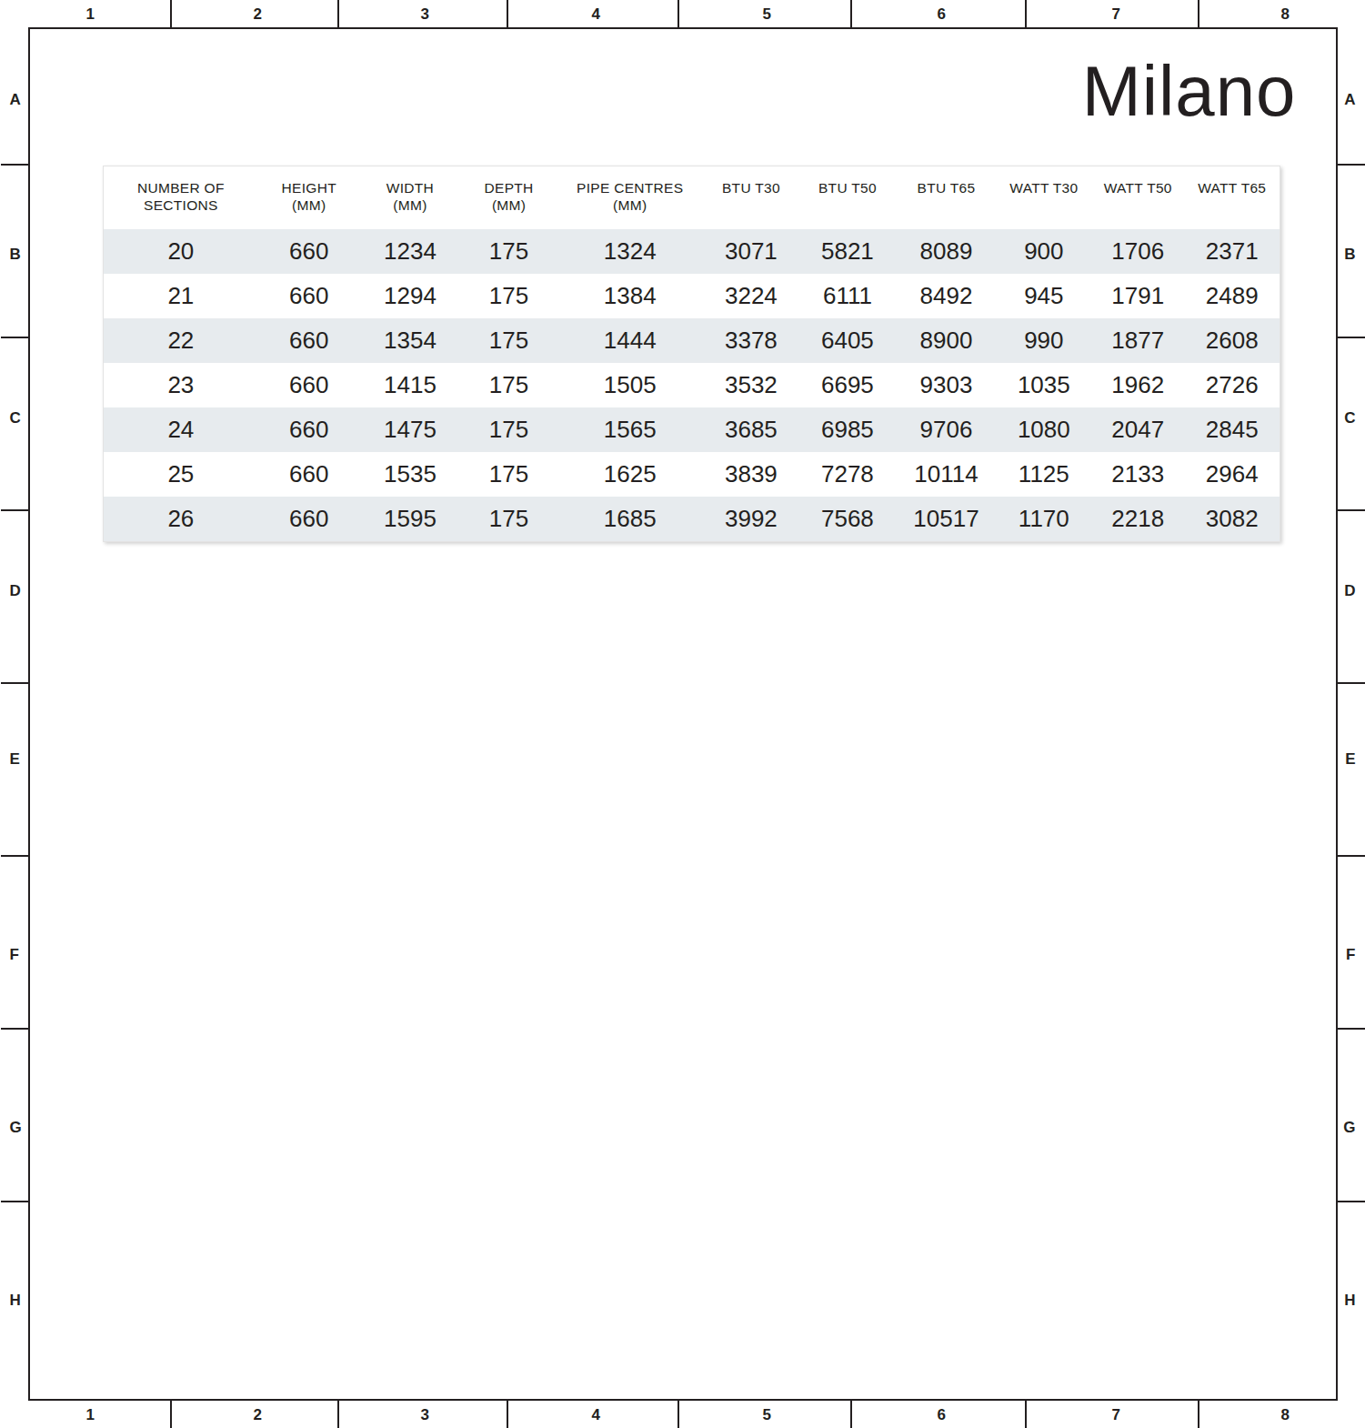1
2
3
4
5
6
7
8
1
2
3
4
5
6
7
8
A
B
C
D
E
F
G
H
A
B
C
D
E
F
G
H
Milano
| NUMBER OF SECTIONS | HEIGHT (MM) | WIDTH (MM) | DEPTH (MM) | PIPE CENTRES (MM) | BTU T30 | BTU T50 | BTU T65 | WATT T30 | WATT T50 | WATT T65 |
| --- | --- | --- | --- | --- | --- | --- | --- | --- | --- | --- |
| 20 | 660 | 1234 | 175 | 1324 | 3071 | 5821 | 8089 | 900 | 1706 | 2371 |
| 21 | 660 | 1294 | 175 | 1384 | 3224 | 6111 | 8492 | 945 | 1791 | 2489 |
| 22 | 660 | 1354 | 175 | 1444 | 3378 | 6405 | 8900 | 990 | 1877 | 2608 |
| 23 | 660 | 1415 | 175 | 1505 | 3532 | 6695 | 9303 | 1035 | 1962 | 2726 |
| 24 | 660 | 1475 | 175 | 1565 | 3685 | 6985 | 9706 | 1080 | 2047 | 2845 |
| 25 | 660 | 1535 | 175 | 1625 | 3839 | 7278 | 10114 | 1125 | 2133 | 2964 |
| 26 | 660 | 1595 | 175 | 1685 | 3992 | 7568 | 10517 | 1170 | 2218 | 3082 |